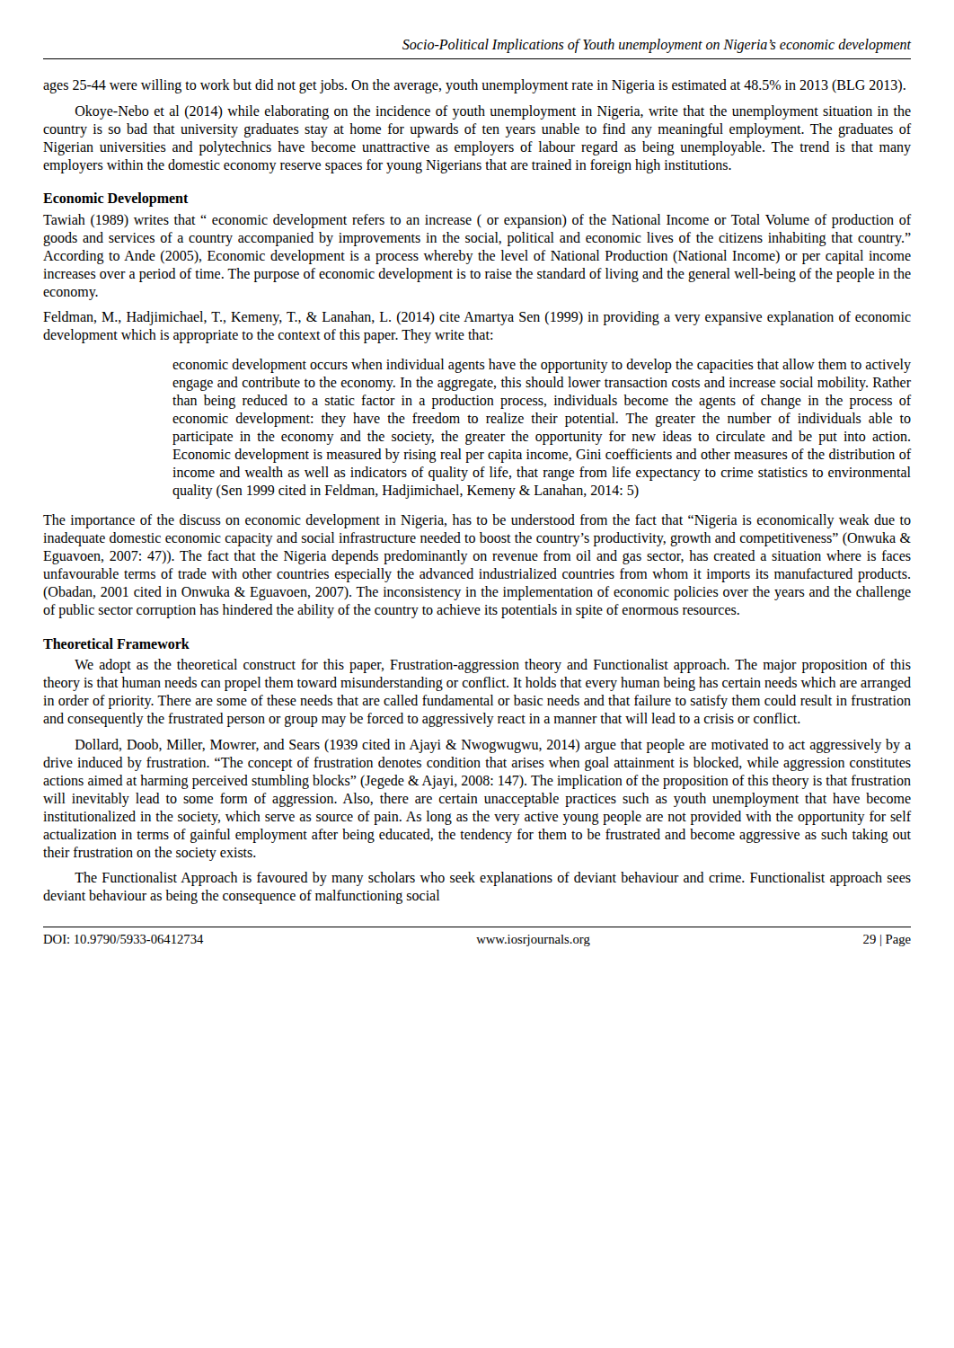Socio-Political Implications of Youth unemployment on Nigeria’s economic development
ages 25-44 were willing to work but did not get jobs. On the average, youth unemployment rate in Nigeria is estimated at 48.5% in 2013 (BLG 2013).
Okoye-Nebo et al (2014) while elaborating on the incidence of youth unemployment in Nigeria, write that the unemployment situation in the country is so bad that university graduates stay at home for upwards of ten years unable to find any meaningful employment. The graduates of Nigerian universities and polytechnics have become unattractive as employers of labour regard as being unemployable. The trend is that many employers within the domestic economy reserve spaces for young Nigerians that are trained in foreign high institutions.
Economic Development
Tawiah (1989) writes that “ economic development refers to an increase ( or expansion) of the National Income or Total Volume of production of goods and services of a country accompanied by improvements in the social, political and economic lives of the citizens inhabiting that country.” According to Ande (2005), Economic development is a process whereby the level of National Production (National Income) or per capital income increases over a period of time. The purpose of economic development is to raise the standard of living and the general well-being of the people in the economy.
Feldman, M., Hadjimichael, T., Kemeny, T., & Lanahan, L. (2014) cite Amartya Sen (1999) in providing a very expansive explanation of economic development which is appropriate to the context of this paper. They write that:
economic development occurs when individual agents have the opportunity to develop the capacities that allow them to actively engage and contribute to the economy. In the aggregate, this should lower transaction costs and increase social mobility. Rather than being reduced to a static factor in a production process, individuals become the agents of change in the process of economic development: they have the freedom to realize their potential. The greater the number of individuals able to participate in the economy and the society, the greater the opportunity for new ideas to circulate and be put into action. Economic development is measured by rising real per capita income, Gini coefficients and other measures of the distribution of income and wealth as well as indicators of quality of life, that range from life expectancy to crime statistics to environmental quality (Sen 1999 cited in Feldman, Hadjimichael, Kemeny & Lanahan, 2014: 5)
The importance of the discuss on economic development in Nigeria, has to be understood from the fact that “Nigeria is economically weak due to inadequate domestic economic capacity and social infrastructure needed to boost the country’s productivity, growth and competitiveness” (Onwuka & Eguavoen, 2007: 47)). The fact that the Nigeria depends predominantly on revenue from oil and gas sector, has created a situation where is faces unfavourable terms of trade with other countries especially the advanced industrialized countries from whom it imports its manufactured products. (Obadan, 2001 cited in Onwuka & Eguavoen, 2007). The inconsistency in the implementation of economic policies over the years and the challenge of public sector corruption has hindered the ability of the country to achieve its potentials in spite of enormous resources.
Theoretical Framework
We adopt as the theoretical construct for this paper, Frustration-aggression theory and Functionalist approach. The major proposition of this theory is that human needs can propel them toward misunderstanding or conflict. It holds that every human being has certain needs which are arranged in order of priority. There are some of these needs that are called fundamental or basic needs and that failure to satisfy them could result in frustration and consequently the frustrated person or group may be forced to aggressively react in a manner that will lead to a crisis or conflict.
Dollard, Doob, Miller, Mowrer, and Sears (1939 cited in Ajayi & Nwogwugwu, 2014) argue that people are motivated to act aggressively by a drive induced by frustration. “The concept of frustration denotes condition that arises when goal attainment is blocked, while aggression constitutes actions aimed at harming perceived stumbling blocks” (Jegede & Ajayi, 2008: 147). The implication of the proposition of this theory is that frustration will inevitably lead to some form of aggression. Also, there are certain unacceptable practices such as youth unemployment that have become institutionalized in the society, which serve as source of pain. As long as the very active young people are not provided with the opportunity for self actualization in terms of gainful employment after being educated, the tendency for them to be frustrated and become aggressive as such taking out their frustration on the society exists.
The Functionalist Approach is favoured by many scholars who seek explanations of deviant behaviour and crime. Functionalist approach sees deviant behaviour as being the consequence of malfunctioning social
DOI: 10.9790/5933-06412734 www.iosrjournals.org 29 | Page